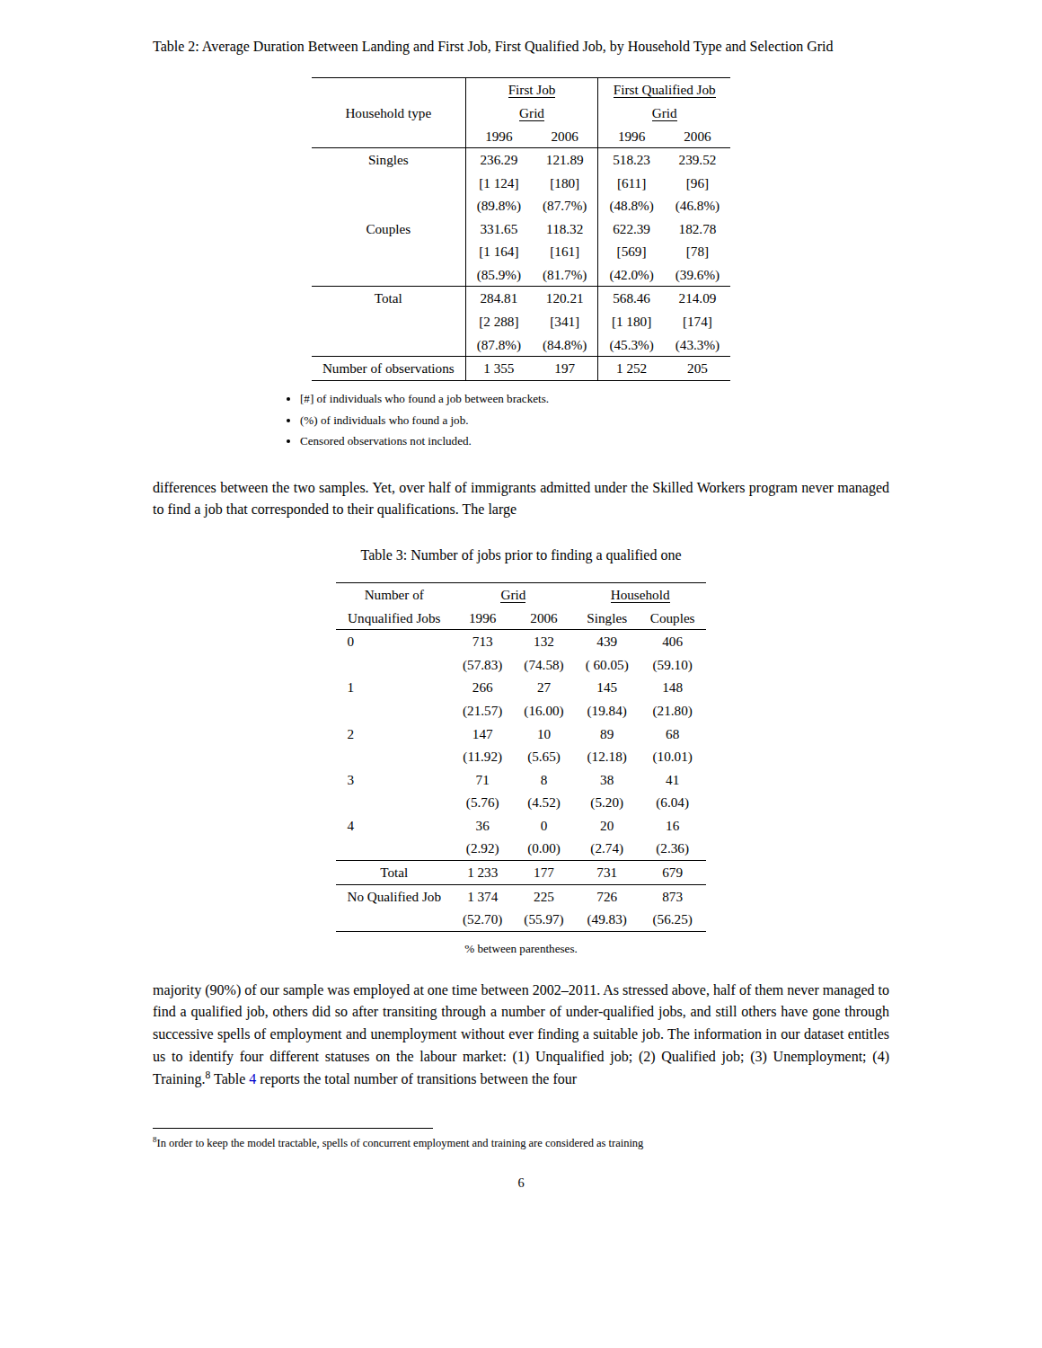Table 2: Average Duration Between Landing and First Job, First Qualified Job, by Household Type and Selection Grid
| | First Job | First Qualified Job |
| Household type | Grid | Grid |
| | 1996 | 2006 | 1996 | 2006 |
| Singles | 236.29 | 121.89 | 518.23 | 239.52 |
| | [1 124] | [180] | [611] | [96] |
| | (89.8%) | (87.7%) | (48.8%) | (46.8%) |
| Couples | 331.65 | 118.32 | 622.39 | 182.78 |
| | [1 164] | [161] | [569] | [78] |
| | (85.9%) | (81.7%) | (42.0%) | (39.6%) |
| Total | 284.81 | 120.21 | 568.46 | 214.09 |
| | [2 288] | [341] | [1 180] | [174] |
| | (87.8%) | (84.8%) | (45.3%) | (43.3%) |
| Number of observations | 1 355 | 197 | 1 252 | 205 |
[#] of individuals who found a job between brackets.
(%) of individuals who found a job.
Censored observations not included.
differences between the two samples. Yet, over half of immigrants admitted under the Skilled Workers program never managed to find a job that corresponded to their qualifications. The large
Table 3: Number of jobs prior to finding a qualified one
| Number of | Grid | Household |
| Unqualified Jobs | 1996 | 2006 | Singles | Couples |
| 0 | 713 | 132 | 439 | 406 |
| | (57.83) | (74.58) | ( 60.05) | (59.10) |
| 1 | 266 | 27 | 145 | 148 |
| | (21.57) | (16.00) | (19.84) | (21.80) |
| 2 | 147 | 10 | 89 | 68 |
| | (11.92) | (5.65) | (12.18) | (10.01) |
| 3 | 71 | 8 | 38 | 41 |
| | (5.76) | (4.52) | (5.20) | (6.04) |
| 4 | 36 | 0 | 20 | 16 |
| | (2.92) | (0.00) | (2.74) | (2.36) |
| Total | 1 233 | 177 | 731 | 679 |
| No Qualified Job | 1 374 | 225 | 726 | 873 |
| | (52.70) | (55.97) | (49.83) | (56.25) |
% between parentheses.
majority (90%) of our sample was employed at one time between 2002–2011. As stressed above, half of them never managed to find a qualified job, others did so after transiting through a number of under-qualified jobs, and still others have gone through successive spells of employment and unemployment without ever finding a suitable job. The information in our dataset entitles us to identify four different statuses on the labour market: (1) Unqualified job; (2) Qualified job; (3) Unemployment; (4) Training.8 Table 4 reports the total number of transitions between the four
8In order to keep the model tractable, spells of concurrent employment and training are considered as training
6